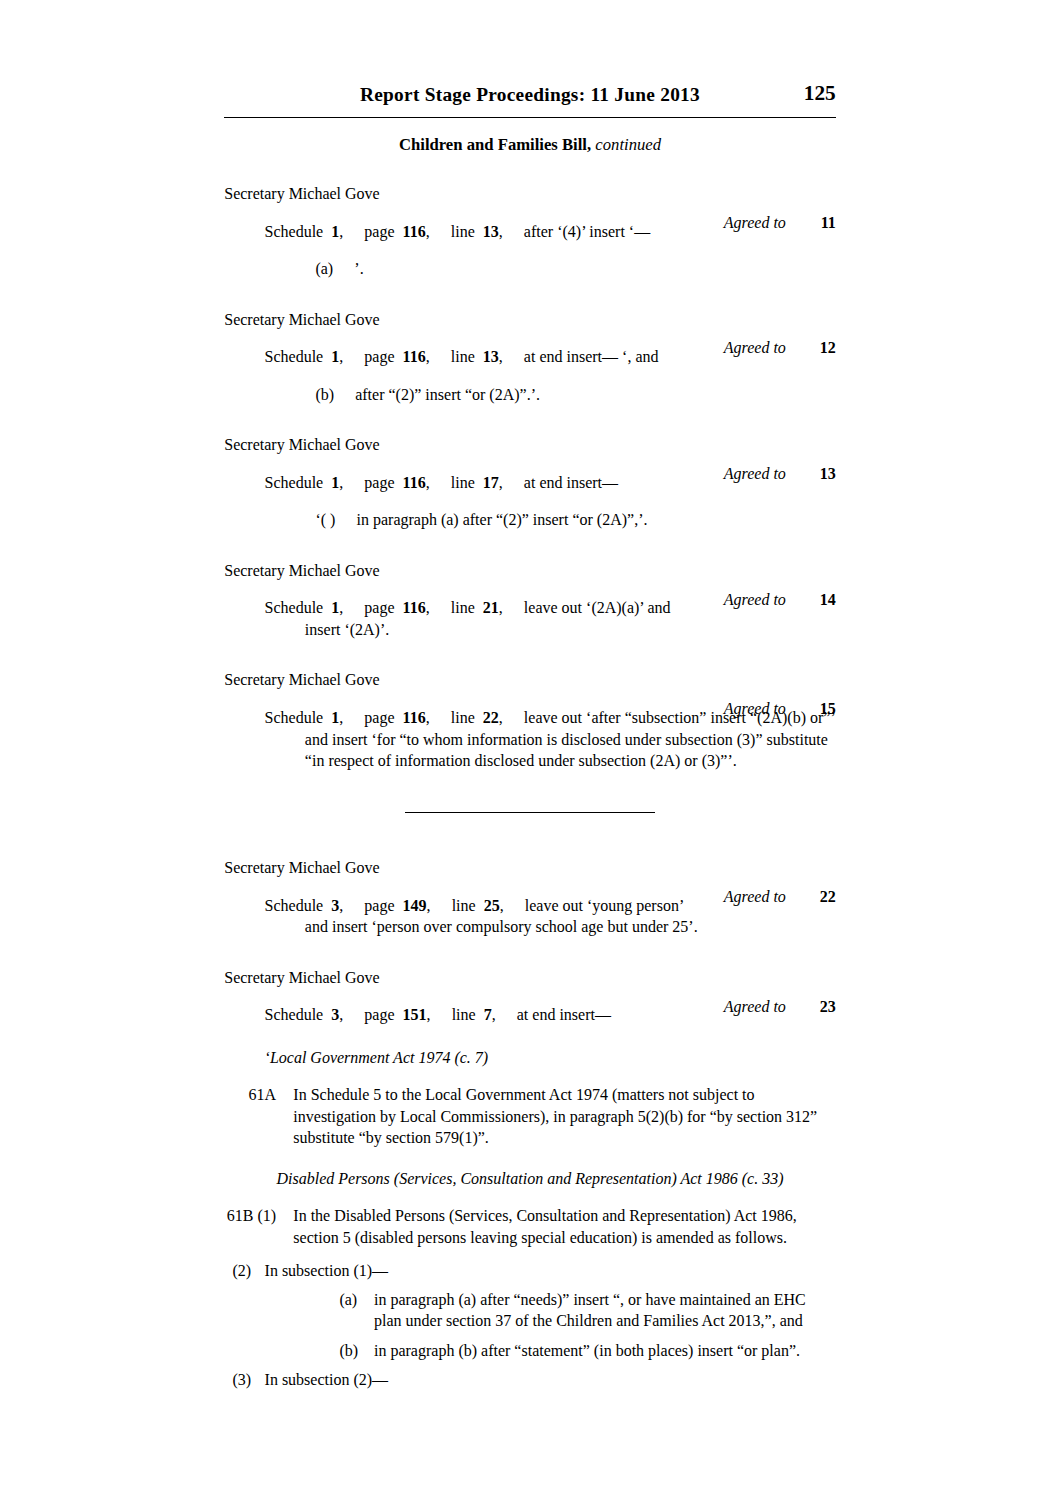Report Stage Proceedings: 11 June 2013 125
Children and Families Bill, continued
Secretary Michael Gove
Agreed to 11
Schedule 1, page 116, line 13, after ‘(4)’ insert ‘—
(a) ’.
Secretary Michael Gove
Agreed to 12
Schedule 1, page 116, line 13, at end insert— ‘, and
(b) after “(2)” insert “or (2A)”.’.
Secretary Michael Gove
Agreed to 13
Schedule 1, page 116, line 17, at end insert—
‘( ) in paragraph (a) after “(2)” insert “or (2A)”,’.
Secretary Michael Gove
Agreed to 14
Schedule 1, page 116, line 21, leave out ‘(2A)(a)’ and insert ‘(2A)’.
Secretary Michael Gove
Agreed to 15
Schedule 1, page 116, line 22, leave out ‘after “subsection” insert “(2A)(b) or”’ and insert ‘for “to whom information is disclosed under subsection (3)” substitute “in respect of information disclosed under subsection (2A) or (3)”’.
Secretary Michael Gove
Agreed to 22
Schedule 3, page 149, line 25, leave out ‘young person’ and insert ‘person over compulsory school age but under 25’.
Secretary Michael Gove
Agreed to 23
Schedule 3, page 151, line 7, at end insert—
‘Local Government Act 1974 (c. 7)
61A
In Schedule 5 to the Local Government Act 1974 (matters not subject to investigation by Local Commissioners), in paragraph 5(2)(b) for “by section 312” substitute “by section 579(1)”.
Disabled Persons (Services, Consultation and Representation) Act 1986 (c. 33)
61B (1)
In the Disabled Persons (Services, Consultation and Representation) Act 1986, section 5 (disabled persons leaving special education) is amended as follows.
(2)
In subsection (1)—
(a)
in paragraph (a) after “needs)” insert “, or have maintained an EHC plan under section 37 of the Children and Families Act 2013,”, and
(b)
in paragraph (b) after “statement” (in both places) insert “or plan”.
(3)
In subsection (2)—